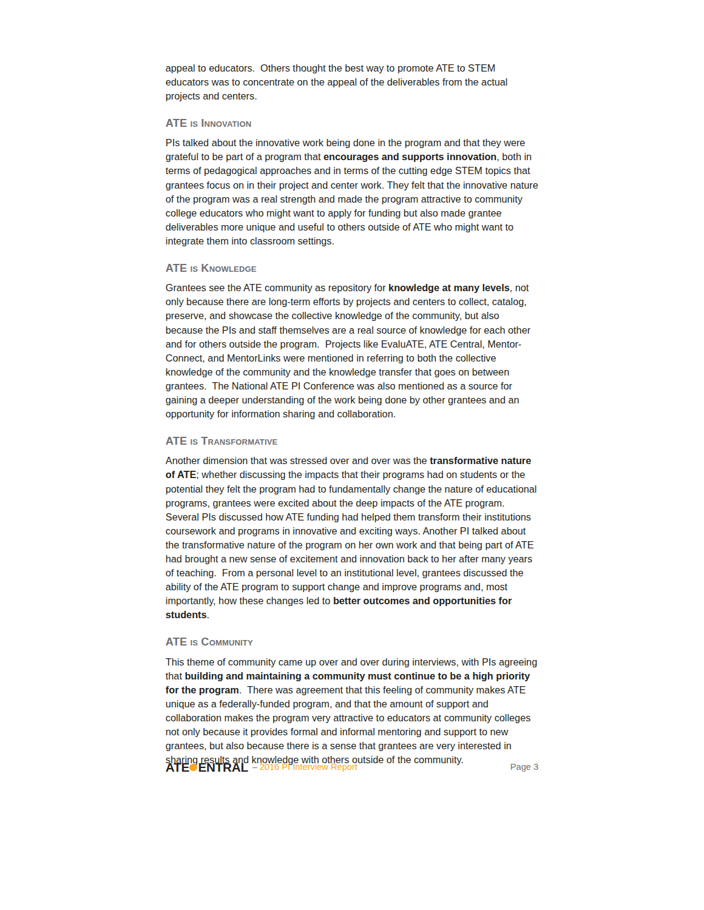appeal to educators. Others thought the best way to promote ATE to STEM educators was to concentrate on the appeal of the deliverables from the actual projects and centers.
ATE is Innovation
PIs talked about the innovative work being done in the program and that they were grateful to be part of a program that encourages and supports innovation, both in terms of pedagogical approaches and in terms of the cutting edge STEM topics that grantees focus on in their project and center work. They felt that the innovative nature of the program was a real strength and made the program attractive to community college educators who might want to apply for funding but also made grantee deliverables more unique and useful to others outside of ATE who might want to integrate them into classroom settings.
ATE is Knowledge
Grantees see the ATE community as repository for knowledge at many levels, not only because there are long-term efforts by projects and centers to collect, catalog, preserve, and showcase the collective knowledge of the community, but also because the PIs and staff themselves are a real source of knowledge for each other and for others outside the program. Projects like EvaluATE, ATE Central, Mentor-Connect, and MentorLinks were mentioned in referring to both the collective knowledge of the community and the knowledge transfer that goes on between grantees. The National ATE PI Conference was also mentioned as a source for gaining a deeper understanding of the work being done by other grantees and an opportunity for information sharing and collaboration.
ATE is Transformative
Another dimension that was stressed over and over was the transformative nature of ATE; whether discussing the impacts that their programs had on students or the potential they felt the program had to fundamentally change the nature of educational programs, grantees were excited about the deep impacts of the ATE program. Several PIs discussed how ATE funding had helped them transform their institutions coursework and programs in innovative and exciting ways. Another PI talked about the transformative nature of the program on her own work and that being part of ATE had brought a new sense of excitement and innovation back to her after many years of teaching. From a personal level to an institutional level, grantees discussed the ability of the ATE program to support change and improve programs and, most importantly, how these changes led to better outcomes and opportunities for students.
ATE is Community
This theme of community came up over and over during interviews, with PIs agreeing that building and maintaining a community must continue to be a high priority for the program. There was agreement that this feeling of community makes ATE unique as a federally-funded program, and that the amount of support and collaboration makes the program very attractive to educators at community colleges not only because it provides formal and informal mentoring and support to new grantees, but also because there is a sense that grantees are very interested in sharing results and knowledge with others outside of the community.
ATE ENTRAL –2016 PI Interview Report
Page 3